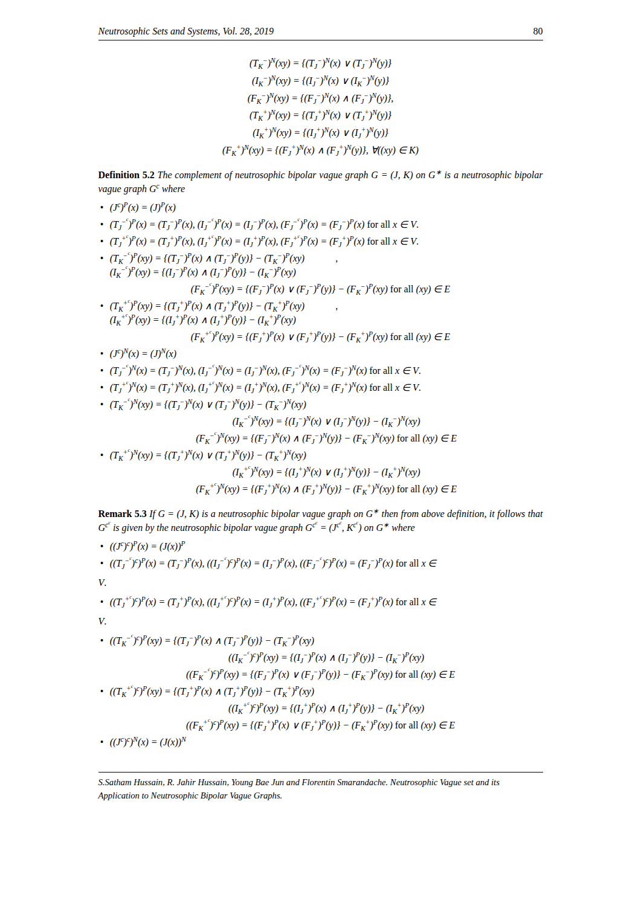Neutrosophic Sets and Systems, Vol. 28, 2019 80
(TK−)N(xy) = {(TJ−)N(x) ∨ (TJ−)N(y)}
(IK−)N(xy) = {(IJ−)N(x) ∨ (IK−)N(y)}
(FK−)N(xy) = {(FJ−)N(x) ∧ (FJ−)N(y)},
(TK+)N(xy) = {(TJ+)N(x) ∨ (TJ+)N(y)}
(IK+)N(xy) = {(IJ+)N(x) ∨ (IJ+)N(y)}
(FK+)N(xy) = {(FJ+)N(x) ∧ (FJ+)N(y)}, ∀((xy) ∈ K)
Definition 5.2 The complement of neutrosophic bipolar vague graph G = (J, K) on G∗ is a neutrosophic bipolar vague graph Gc where
(Jc)P(x) = (J)P(x)
(TJ−c)P(x) = (TJ−)P(x), (IJ−c)P(x) = (IJ−)P(x), (FJ−c)P(x) = (FJ−)P(x) for all x ∈ V.
(TJ+c)P(x) = (TJ+)P(x), (IJ+c)P(x) = (IJ+)P(x), (FJ+c)P(x) = (FJ+)P(x) for all x ∈ V.
(TK−c)P(xy) = {(TJ−)P(x) ∧ (TJ−)P(y)} − (TK−)P(xy) , (IK−c)P(xy) = {(IJ−)P(x) ∧ (IJ−)P(y)} − (IK−)P(xy)
(FK−c)P(xy) = {(FJ−)P(x) ∨ (FJ−)P(y)} − (FK−)P(xy) for all (xy) ∈ E
(TK+c)P(xy) = {(TJ+)P(x) ∧ (TJ+)P(y)} − (TK+)P(xy) , (IK+c)P(xy) = {(IJ+)P(x) ∧ (IJ+)P(y)} − (IK+)P(xy)
(FK+c)P(xy) = {(FJ+)P(x) ∨ (FJ+)P(y)} − (FK+)P(xy) for all (xy) ∈ E
(Jc)N(x) = (J)N(x)
(TJ−c)N(x) = (TJ−)N(x), (IJ−c)N(x) = (IJ−)N(x), (FJ−c)N(x) = (FJ−)N(x) for all x ∈ V.
(TJ+c)N(x) = (TJ+)N(x), (IJ+c)N(x) = (IJ+)N(x), (FJ+c)N(x) = (FJ+)N(x) for all x ∈ V.
(TK−c)N(xy) = {(TJ−)N(x) ∨ (TJ−)N(y)} − (TK−)N(xy)
(IK−c)N(xy) = {(IJ−)N(x) ∨ (IJ−)N(y)} − (IK−)N(xy)
(FK−c)N(xy) = {(FJ−)N(x) ∧ (FJ−)N(y)} − (FK−)N(xy) for all (xy) ∈ E
(TK+c)N(xy) = {(TJ+)N(x) ∨ (TJ+)N(y)} − (TK+)N(xy)
(IK+c)N(xy) = {(IJ+)N(x) ∨ (IJ+)N(y)} − (IK+)N(xy)
(FK+c)N(xy) = {(FJ+)N(x) ∧ (FJ+)N(y)} − (FK+)N(xy) for all (xy) ∈ E
Remark 5.3 If G = (J, K) is a neutrosophic bipolar vague graph on G∗ then from above definition, it follows that Gcc is given by the neutrosophic bipolar vague graph Gcc = (Jcc, Kcc) on G∗ where
((Jc)c)P(x) = (J(x))P
((TJ−c)c)P(x) = (TJ−)P(x), ((IJ−c)c)P(x) = (IJ−)P(x), ((FJ−c)c)P(x) = (FJ−)P(x) for all x ∈
V.
((TJ+c)c)P(x) = (TJ+)P(x), ((IJ+c)c)P(x) = (IJ+)P(x), ((FJ+c)c)P(x) = (FJ+)P(x) for all x ∈
V.
((TK−c)c)P(xy) = {(TJ−)P(x) ∧ (TJ−)P(y)} − (TK−)P(xy)
((IK−c)c)P(xy) = {(IJ−)P(x) ∧ (IJ−)P(y)} − (IK−)P(xy)
((FK−c)c)P(xy) = {(FJ−)P(x) ∨ (FJ−)P(y)} − (FK−)P(xy) for all (xy) ∈ E
((TK+c)c)P(xy) = {(TJ+)P(x) ∧ (TJ+)P(y)} − (TK+)P(xy)
((IK+c)c)P(xy) = {(IJ+)P(x) ∧ (IJ+)P(y)} − (IK+)P(xy)
((FK+c)c)P(xy) = {(FJ+)P(x) ∨ (FJ+)P(y)} − (FK+)P(xy) for all (xy) ∈ E
((Jc)c)N(x) = (J(x))N
S.Satham Hussain, R. Jahir Hussain, Young Bae Jun and Florentin Smarandache. Neutrosophic Vague set and its Application to Neutrosophic Bipolar Vague Graphs.